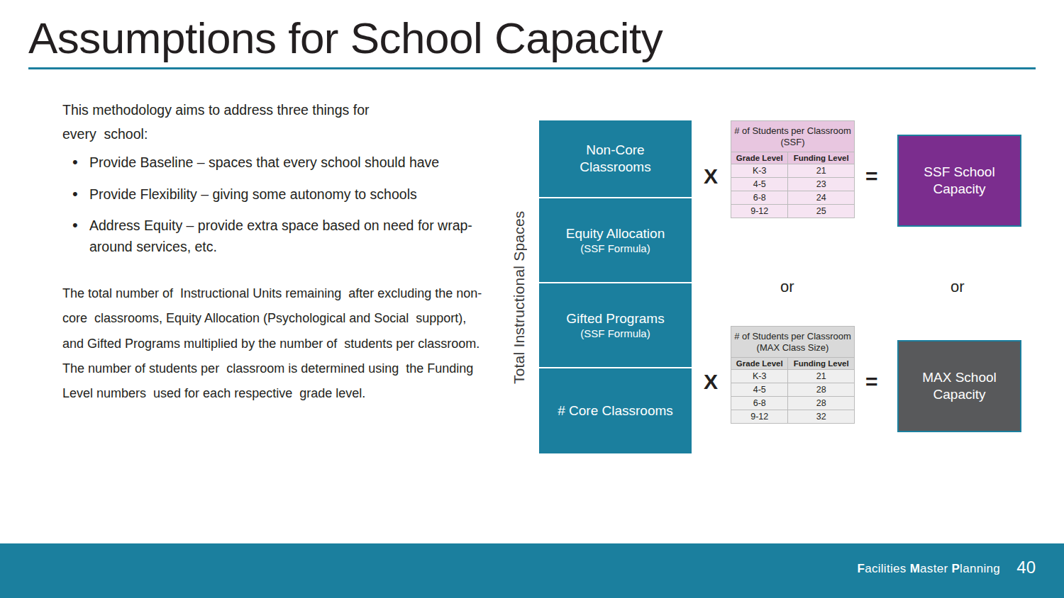Assumptions for School Capacity
This methodology aims to address three things for
every school:
Provide Baseline – spaces that every school should have
Provide Flexibility – giving some autonomy to schools
Address Equity – provide extra space based on need for wrap-around services, etc.
The total number of Instructional Units remaining after excluding the non-core classrooms, Equity Allocation (Psychological and Social support), and Gifted Programs multiplied by the number of students per classroom. The number of students per classroom is determined using the Funding Level numbers used for each respective grade level.
Total Instructional Spaces
Non-Core
Classrooms
Equity Allocation(SSF Formula)
Gifted Programs(SSF Formula)
# Core Classrooms
X = X = or or
# of Students per Classroom (SSF)
| Grade Level | Funding Level |
| --- | --- |
| K-3 | 21 |
| 4-5 | 23 |
| 6-8 | 24 |
| 9-12 | 25 |
# of Students per Classroom (MAX Class Size)
| Grade Level | Funding Level |
| --- | --- |
| K-3 | 21 |
| 4-5 | 28 |
| 6-8 | 28 |
| 9-12 | 32 |
SSF School
Capacity
MAX School
Capacity
Facilities Master Planning
40